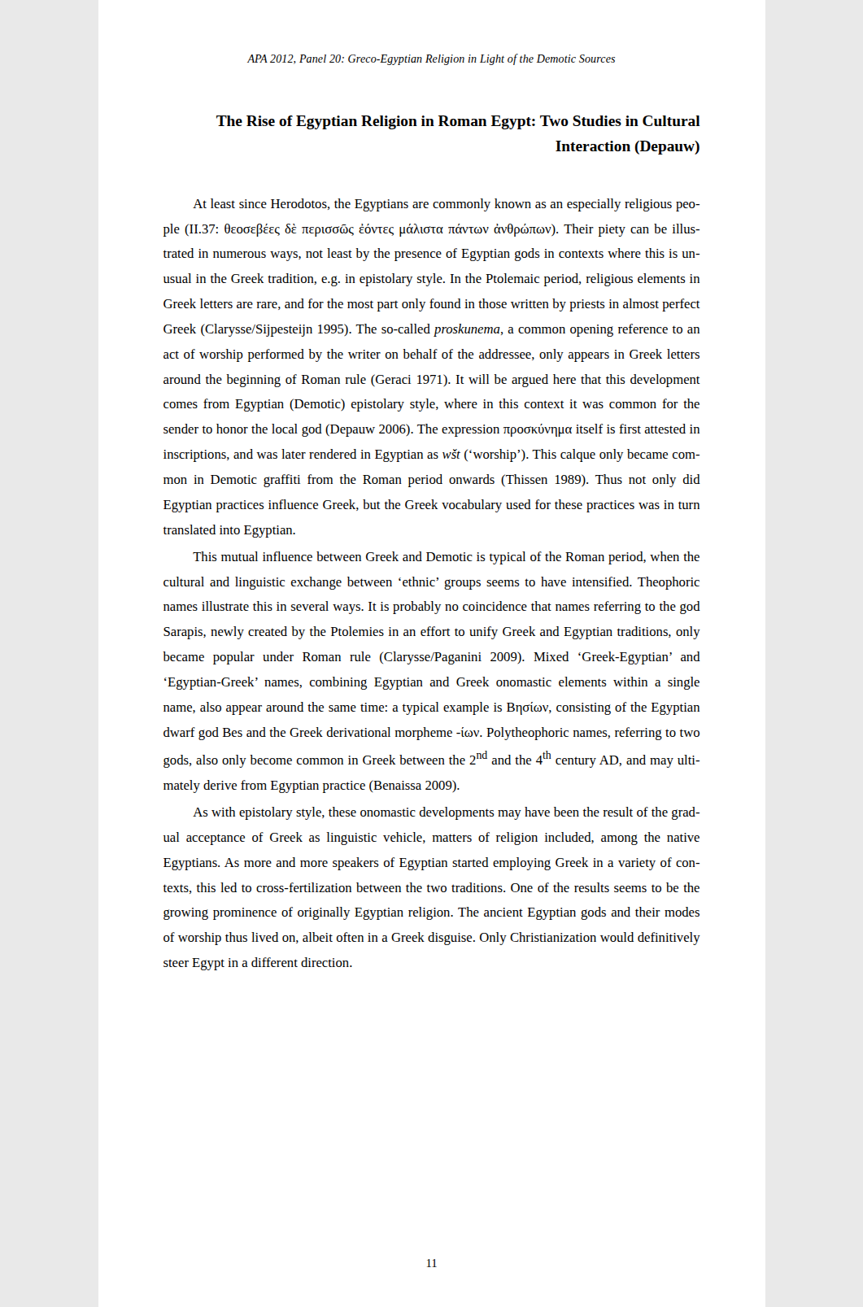APA 2012, Panel 20: Greco-Egyptian Religion in Light of the Demotic Sources
The Rise of Egyptian Religion in Roman Egypt: Two Studies in Cultural Interaction (Depauw)
At least since Herodotos, the Egyptians are commonly known as an especially religious people (II.37: θεοσεβέες δὲ περισσῶς ἐόντες μάλιστα πάντων ἀνθρώπων). Their piety can be illustrated in numerous ways, not least by the presence of Egyptian gods in contexts where this is unusual in the Greek tradition, e.g. in epistolary style. In the Ptolemaic period, religious elements in Greek letters are rare, and for the most part only found in those written by priests in almost perfect Greek (Clarysse/Sijpesteijn 1995). The so-called proskunema, a common opening reference to an act of worship performed by the writer on behalf of the addressee, only appears in Greek letters around the beginning of Roman rule (Geraci 1971). It will be argued here that this development comes from Egyptian (Demotic) epistolary style, where in this context it was common for the sender to honor the local god (Depauw 2006). The expression προσκύνημα itself is first attested in inscriptions, and was later rendered in Egyptian as wšt (‘worship’). This calque only became common in Demotic graffiti from the Roman period onwards (Thissen 1989). Thus not only did Egyptian practices influence Greek, but the Greek vocabulary used for these practices was in turn translated into Egyptian.
This mutual influence between Greek and Demotic is typical of the Roman period, when the cultural and linguistic exchange between ‘ethnic’ groups seems to have intensified. Theophoric names illustrate this in several ways. It is probably no coincidence that names referring to the god Sarapis, newly created by the Ptolemies in an effort to unify Greek and Egyptian traditions, only became popular under Roman rule (Clarysse/Paganini 2009). Mixed ‘Greek-Egyptian’ and ‘Egyptian-Greek’ names, combining Egyptian and Greek onomastic elements within a single name, also appear around the same time: a typical example is Βησίων, consisting of the Egyptian dwarf god Bes and the Greek derivational morpheme -ίων. Polytheophoric names, referring to two gods, also only become common in Greek between the 2nd and the 4th century AD, and may ultimately derive from Egyptian practice (Benaissa 2009).
As with epistolary style, these onomastic developments may have been the result of the gradual acceptance of Greek as linguistic vehicle, matters of religion included, among the native Egyptians. As more and more speakers of Egyptian started employing Greek in a variety of contexts, this led to cross-fertilization between the two traditions. One of the results seems to be the growing prominence of originally Egyptian religion. The ancient Egyptian gods and their modes of worship thus lived on, albeit often in a Greek disguise. Only Christianization would definitively steer Egypt in a different direction.
11